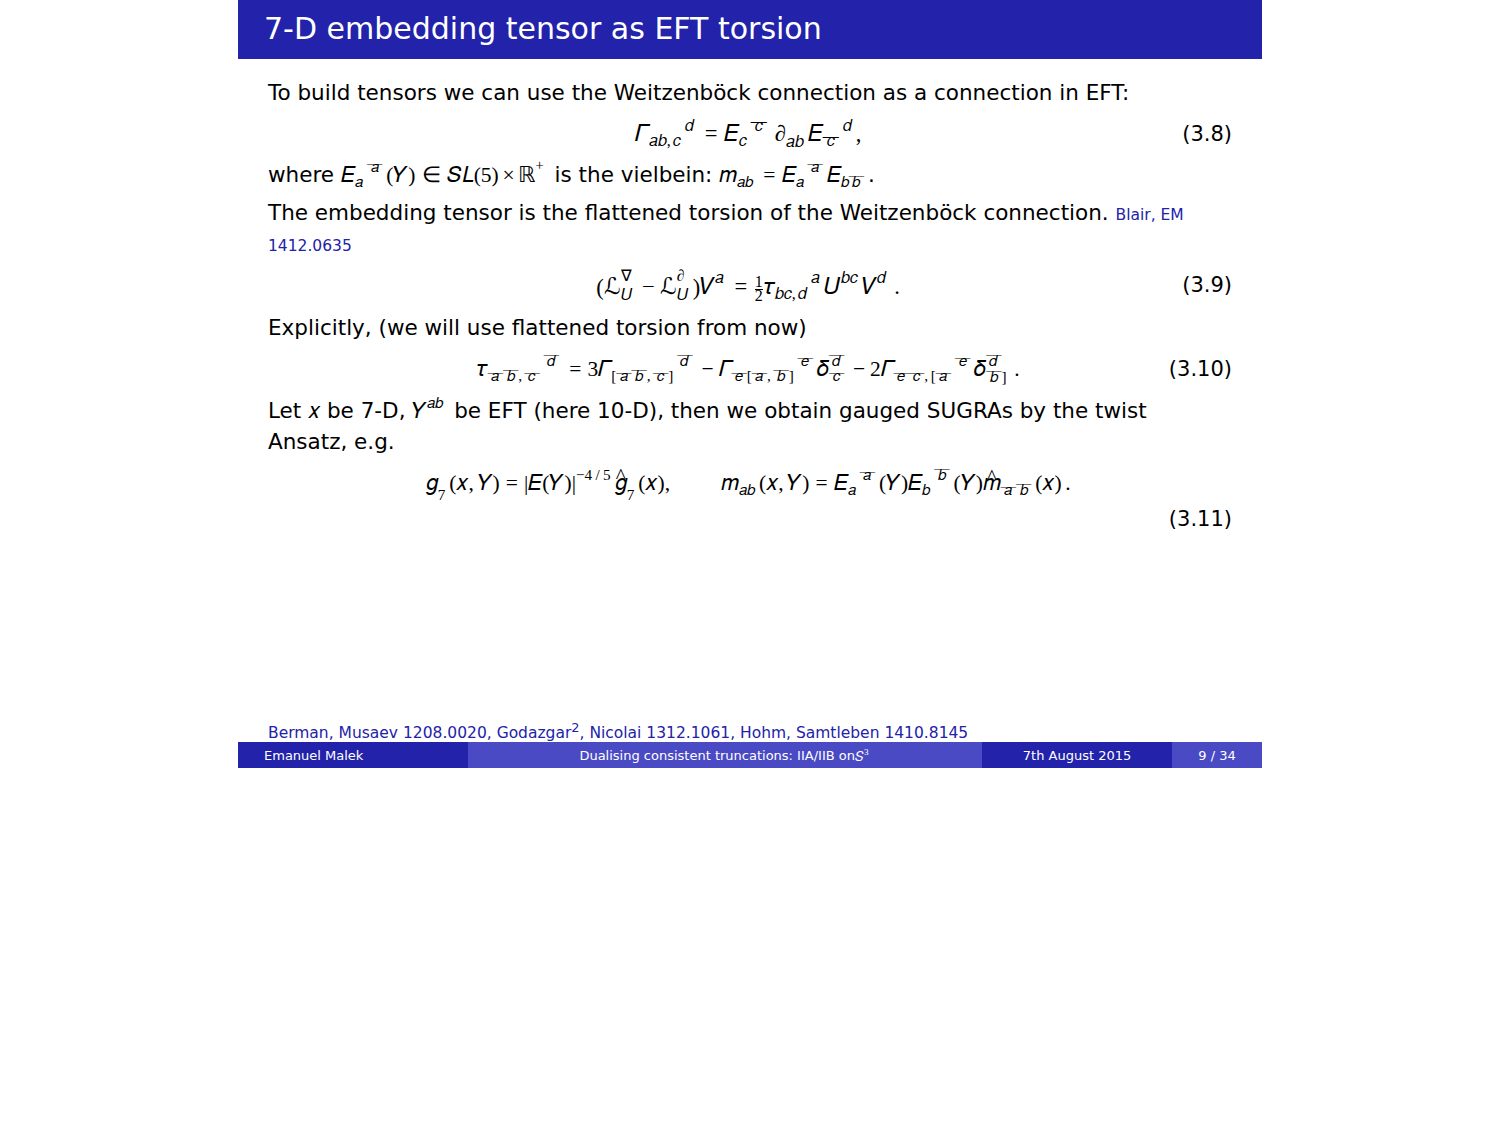7-D embedding tensor as EFT torsion
To build tensors we can use the Weitzenböck connection as a connection in EFT:
Γ ab,c d = Ec c― ∂ab Ec― d ,
(3.8)
where Eaa―(Y)∈SL(5)×ℝ+ is the vielbein: mab=Eaa―Ebb―.
The embedding tensor is the flattened torsion of the Weitzenböck connection. Blair, EM 1412.0635
( ℒU∇ − ℒU∂ ) Va = 12 τbc,d a Ubc Vd .
(3.9)
Explicitly, (we will use flattened torsion from now)
τa―b―,c― d― = 3 Γ[a―b―,c―] d― − Γe―[a―,b―] e― δc―d― − 2 Γe―c―,[a― e― δb―]d― .
(3.10)
Let x be 7-D, Yab be EFT (here 10-D), then we obtain gauged SUGRAs by the twist Ansatz, e.g.
g7 (x,Y) = |E(Y)| −4/5 g^7 (x) , mab (x,Y) = Ea a― (Y) Eb b― (Y) m^a―b― (x) .
(3.11)
Berman, Musaev 1208.0020, Godazgar2, Nicolai 1312.1061, Hohm, Samtleben 1410.8145
Emanuel Malek
Dualising consistent truncations: IIA/IIB on S3
7th August 2015
9 / 34